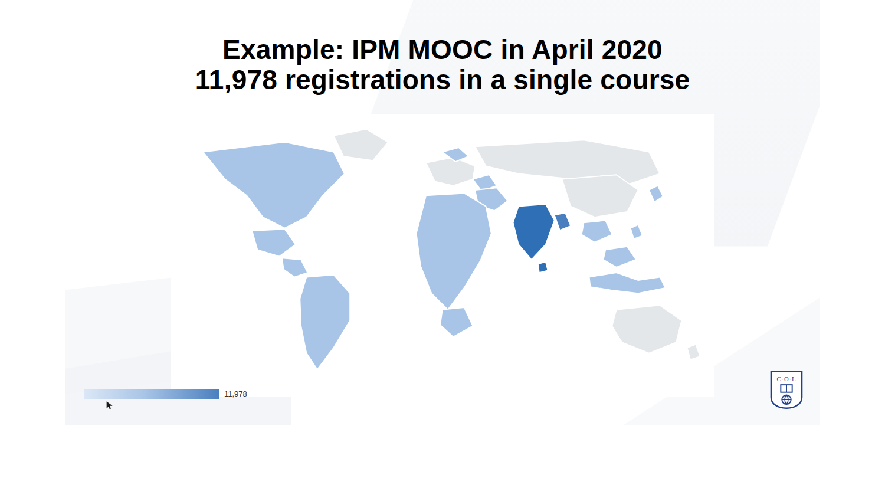Example: IPM MOOC in April 2020 11,978 registrations in a single course
11,978
C·O·L